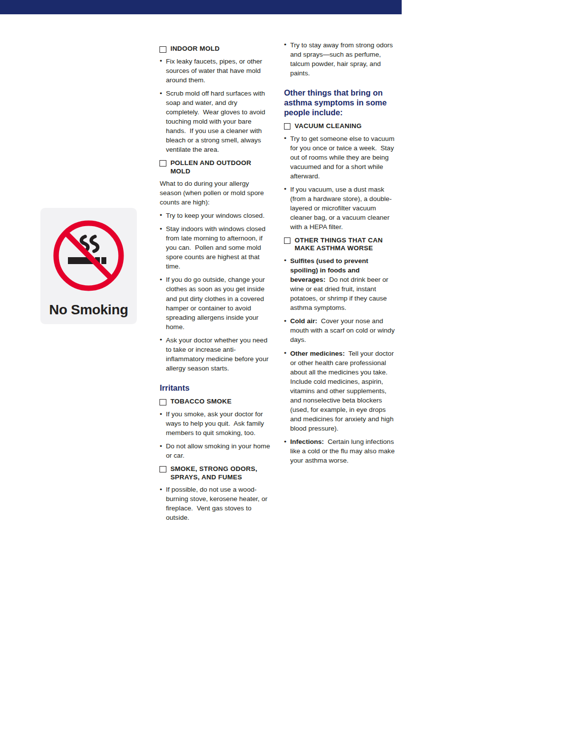No Smoking
Indoor Mold
Fix leaky faucets, pipes, or other sources of water that have mold around them.
Scrub mold off hard surfaces with soap and water, and dry completely. Wear gloves to avoid touching mold with your bare hands. If you use a cleaner with bleach or a strong smell, always ventilate the area.
Pollen and Outdoor Mold
What to do during your allergy season (when pollen or mold spore counts are high):
Try to keep your windows closed.
Stay indoors with windows closed from late morning to afternoon, if you can. Pollen and some mold spore counts are highest at that time.
If you do go outside, change your clothes as soon as you get inside and put dirty clothes in a covered hamper or container to avoid spreading allergens inside your home.
Ask your doctor whether you need to take or increase anti-inflammatory medicine before your allergy season starts.
Irritants
Tobacco Smoke
If you smoke, ask your doctor for ways to help you quit. Ask family members to quit smoking, too.
Do not allow smoking in your home or car.
Smoke, Strong Odors, Sprays, and Fumes
If possible, do not use a wood-burning stove, kerosene heater, or fireplace. Vent gas stoves to outside.
Try to stay away from strong odors and sprays—such as perfume, talcum powder, hair spray, and paints.
Other things that bring on asthma symptoms in some people include:
Vacuum Cleaning
Try to get someone else to vacuum for you once or twice a week. Stay out of rooms while they are being vacuumed and for a short while afterward.
If you vacuum, use a dust mask (from a hardware store), a double-layered or microfilter vacuum cleaner bag, or a vacuum cleaner with a HEPA filter.
Other Things That Can Make Asthma Worse
Sulfites (used to prevent spoiling) in foods and beverages: Do not drink beer or wine or eat dried fruit, instant potatoes, or shrimp if they cause asthma symptoms.
Cold air: Cover your nose and mouth with a scarf on cold or windy days.
Other medicines: Tell your doctor or other health care professional about all the medicines you take. Include cold medicines, aspirin, vitamins and other supplements, and nonselective beta blockers (used, for example, in eye drops and medicines for anxiety and high blood pressure).
Infections: Certain lung infections like a cold or the flu may also make your asthma worse.